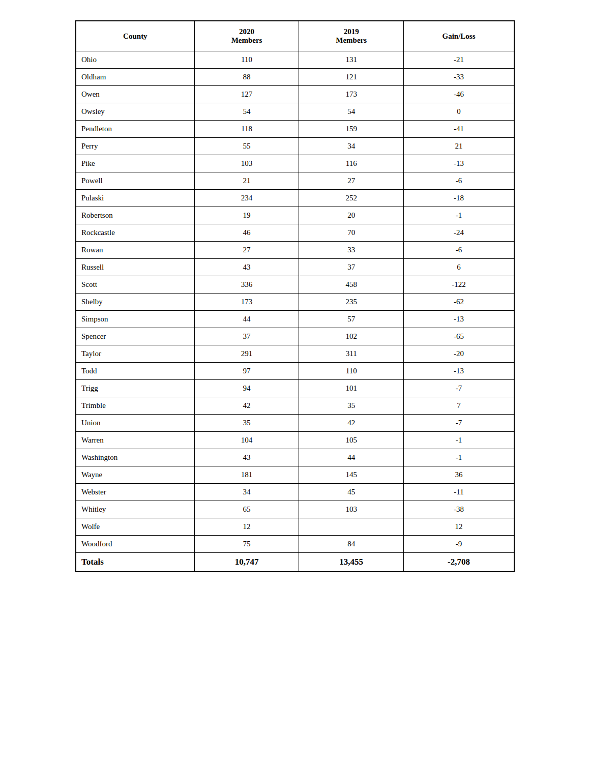| County | 2020 Members | 2019 Members | Gain/Loss |
| --- | --- | --- | --- |
| Ohio | 110 | 131 | -21 |
| Oldham | 88 | 121 | -33 |
| Owen | 127 | 173 | -46 |
| Owsley | 54 | 54 | 0 |
| Pendleton | 118 | 159 | -41 |
| Perry | 55 | 34 | 21 |
| Pike | 103 | 116 | -13 |
| Powell | 21 | 27 | -6 |
| Pulaski | 234 | 252 | -18 |
| Robertson | 19 | 20 | -1 |
| Rockcastle | 46 | 70 | -24 |
| Rowan | 27 | 33 | -6 |
| Russell | 43 | 37 | 6 |
| Scott | 336 | 458 | -122 |
| Shelby | 173 | 235 | -62 |
| Simpson | 44 | 57 | -13 |
| Spencer | 37 | 102 | -65 |
| Taylor | 291 | 311 | -20 |
| Todd | 97 | 110 | -13 |
| Trigg | 94 | 101 | -7 |
| Trimble | 42 | 35 | 7 |
| Union | 35 | 42 | -7 |
| Warren | 104 | 105 | -1 |
| Washington | 43 | 44 | -1 |
| Wayne | 181 | 145 | 36 |
| Webster | 34 | 45 | -11 |
| Whitley | 65 | 103 | -38 |
| Wolfe | 12 | | 12 |
| Woodford | 75 | 84 | -9 |
| Totals | 10,747 | 13,455 | -2,708 |